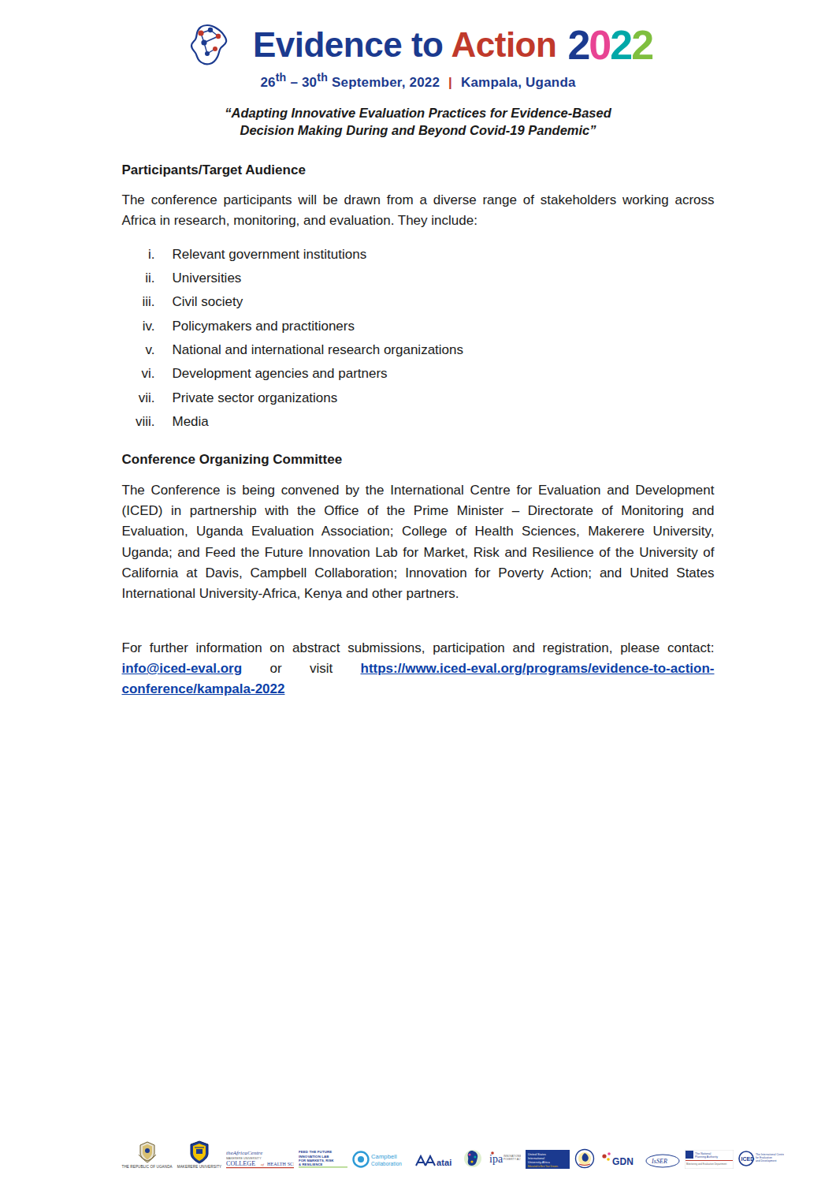Africa outline with network nodes
Evidence to Action
2022
26th – 30th September, 2022 | Kampala, Uganda
“Adapting Innovative Evaluation Practices for Evidence-Based
Decision Making During and Beyond Covid-19 Pandemic”
Participants/Target Audience
The conference participants will be drawn from a diverse range of stakeholders working across Africa in research, monitoring, and evaluation. They include:
i. Relevant government institutions
ii. Universities
iii. Civil society
iv. Policymakers and practitioners
v. National and international research organizations
vi. Development agencies and partners
vii. Private sector organizations
viii. Media
Conference Organizing Committee
The Conference is being convened by the International Centre for Evaluation and Development (ICED) in partnership with the Office of the Prime Minister – Directorate of Monitoring and Evaluation, Uganda Evaluation Association; College of Health Sciences, Makerere University, Uganda; and Feed the Future Innovation Lab for Market, Risk and Resilience of the University of California at Davis, Campbell Collaboration; Innovation for Poverty Action; and United States International University-Africa, Kenya and other partners.
For further information on abstract submissions, participation and registration, please contact: info@iced-eval.org or visit https://www.iced-eval.org/programs/evidence-to-action-conference/kampala-2022
Coat of arms of Uganda
THE REPUBLIC OF UGANDA
Makerere University crest
MAKERERE UNIVERSITY
theAfricaCentre, Makerere University College of Health Sciences theAfricaCentre MAKERERE UNIVERSITY COLLEGE of HEALTH SCIENCES
Feed the Future Innovation Lab for Markets, Risk & Resilience FEED THE FUTURE INNOVATION LAB FOR MARKETS, RISK & RESILIENCE
Campbell Collaboration Campbell Collaboration
ATAI — Agricultural Technology Adoption Initiative atai
Africa network emblem
Innovations for Poverty Action ipa INNOVATIONS FOR POVERTY ACTION
United States International University-Africa United States International University-Africa Educated to Best Your Dreams
Uganda Evaluation Association
Global Development Network GDN
Institute of Statistical, Social and Economic Research IsSER
The National Planning Authority — Monitoring and Evaluation Department The National Planning Authority Monitoring and Evaluation Department
The International Centre for Evaluation and Development (ICED) ICED The International Centre for Evaluation and Development